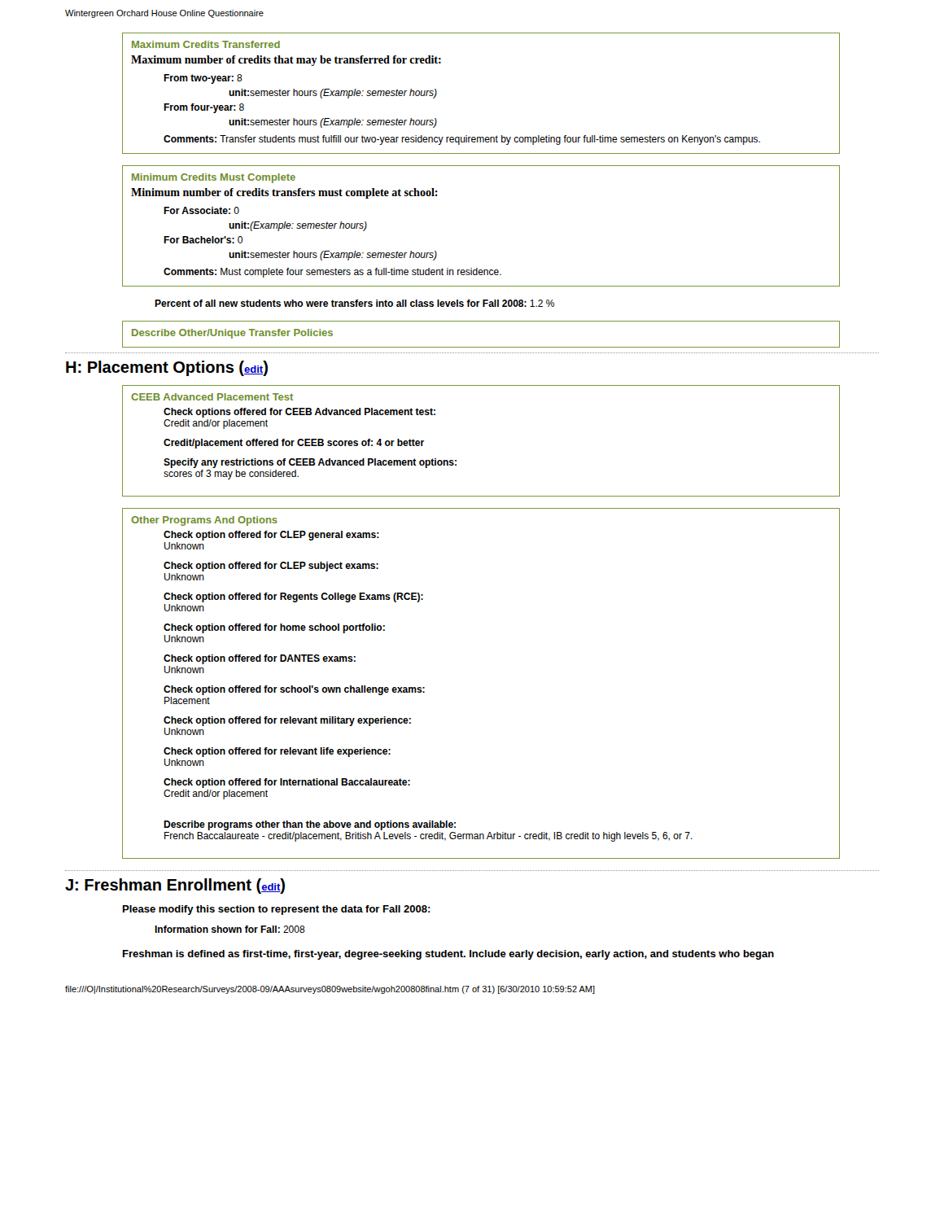Wintergreen Orchard House Online Questionnaire
Maximum Credits Transferred
Maximum number of credits that may be transferred for credit:
From two-year: 8
unit: semester hours (Example: semester hours)
From four-year: 8
unit: semester hours (Example: semester hours)
Comments: Transfer students must fulfill our two-year residency requirement by completing four full-time semesters on Kenyon's campus.
Minimum Credits Must Complete
Minimum number of credits transfers must complete at school:
For Associate: 0
unit:(Example: semester hours)
For Bachelor's: 0
unit: semester hours (Example: semester hours)
Comments: Must complete four semesters as a full-time student in residence.
Percent of all new students who were transfers into all class levels for Fall 2008: 1.2 %
Describe Other/Unique Transfer Policies
H: Placement Options (edit)
CEEB Advanced Placement Test
Check options offered for CEEB Advanced Placement test:
Credit and/or placement
Credit/placement offered for CEEB scores of: 4 or better
Specify any restrictions of CEEB Advanced Placement options:
scores of 3 may be considered.
Other Programs And Options
Check option offered for CLEP general exams:
Unknown
Check option offered for CLEP subject exams:
Unknown
Check option offered for Regents College Exams (RCE):
Unknown
Check option offered for home school portfolio:
Unknown
Check option offered for DANTES exams:
Unknown
Check option offered for school's own challenge exams:
Placement
Check option offered for relevant military experience:
Unknown
Check option offered for relevant life experience:
Unknown
Check option offered for International Baccalaureate:
Credit and/or placement
Describe programs other than the above and options available:
French Baccalaureate - credit/placement, British A Levels - credit, German Arbitur - credit, IB credit to high levels 5, 6, or 7.
J: Freshman Enrollment (edit)
Please modify this section to represent the data for Fall 2008:
Information shown for Fall: 2008
Freshman is defined as first-time, first-year, degree-seeking student. Include early decision, early action, and students who began
file:///O|/Institutional%20Research/Surveys/2008-09/AAAsurveys0809website/wgoh200808final.htm (7 of 31) [6/30/2010 10:59:52 AM]